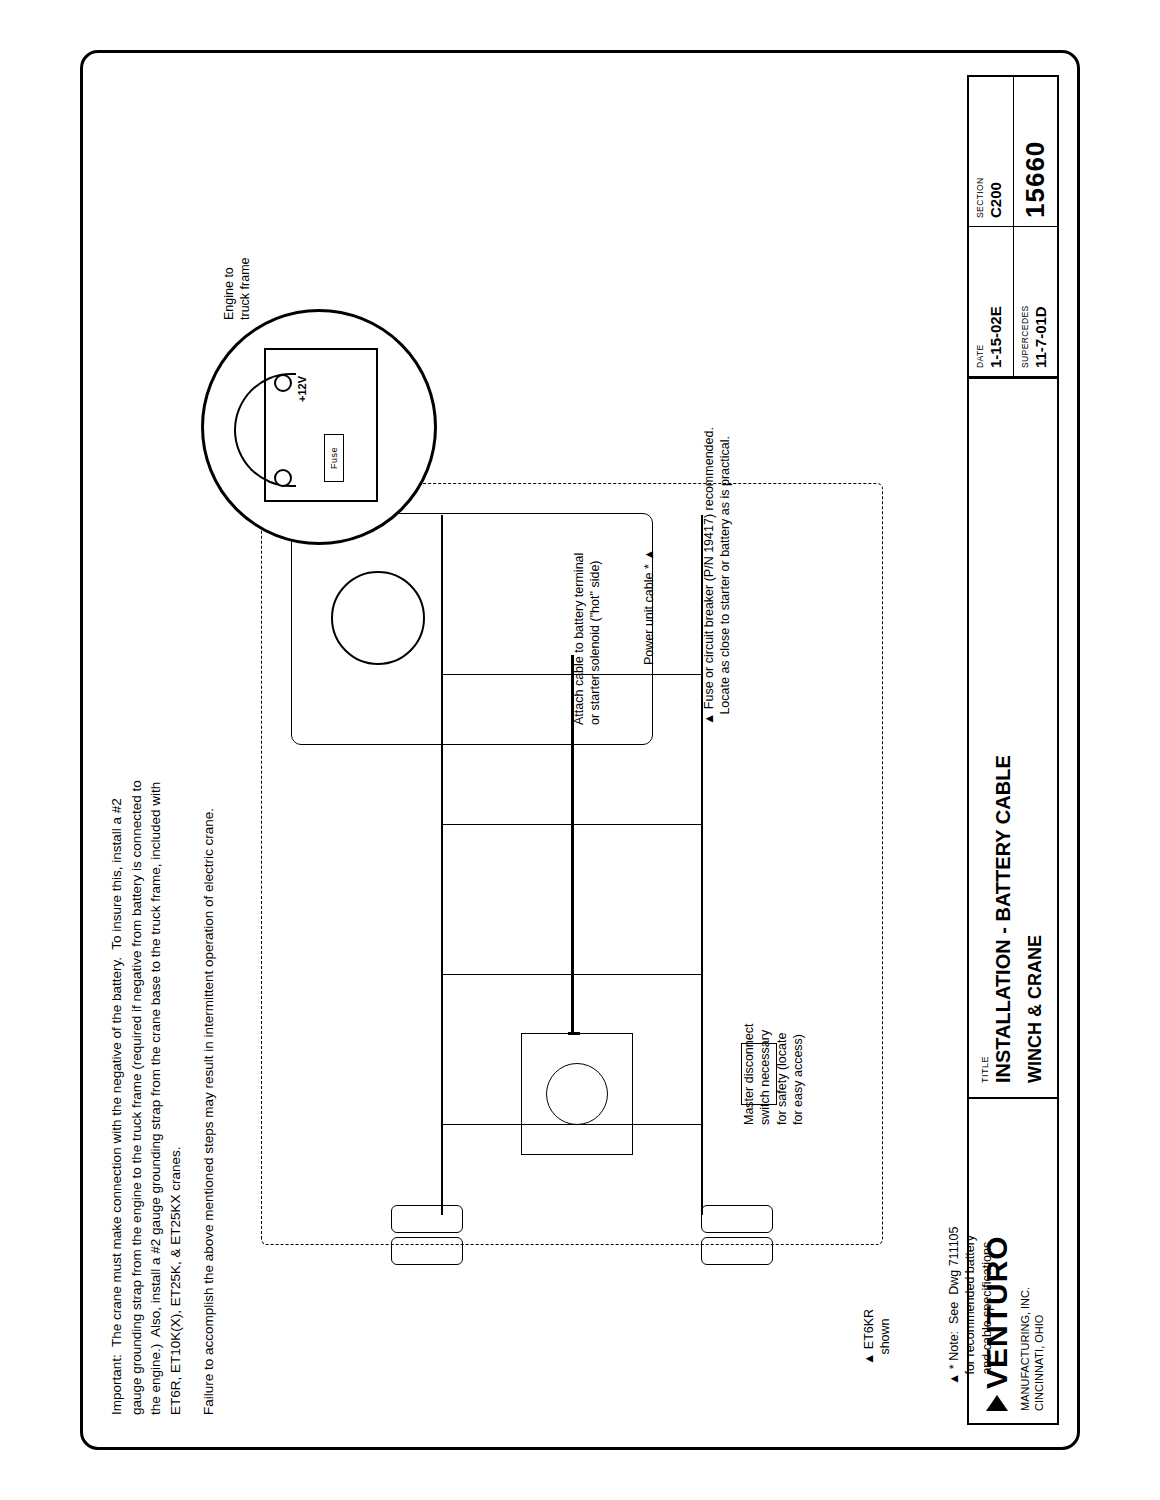Important: The crane must make connection with the negative of the battery. To insure this, install a #2 gauge grounding strap from the engine to the truck frame (required if negative from battery is connected to the engine.) Also, install a #2 gauge grounding strap from the crane base to the truck frame, included with ET6R, ET10K(X), ET25K, & ET25KX cranes.
Failure to accomplish the above mentioned steps may result in intermittent operation of electric crane.
Engine to
truck frame
Battery * ▲
▲ ET6KR
shown
▲ * Note: See Dwg 711105
for recommended battery
and cable specifications
Master disconnect
switch necessary
for safety (locate
for easy access)
Attach cable to battery terminal
or starter solenoid ("hot" side)
Power unit cable * ▲
▲ Fuse or circuit breaker (P/N 19417) recommended.
Locate as close to starter or battery as is practical.
+12V
Fuse
VENTURO
MANUFACTURING, INC.
CINCINNATI, OHIO
TITLE
INSTALLATION - BATTERY CABLE
WINCH & CRANE
DATE
1-15-02E
SECTION
C200
SUPERCEDES
11-7-01D
15660